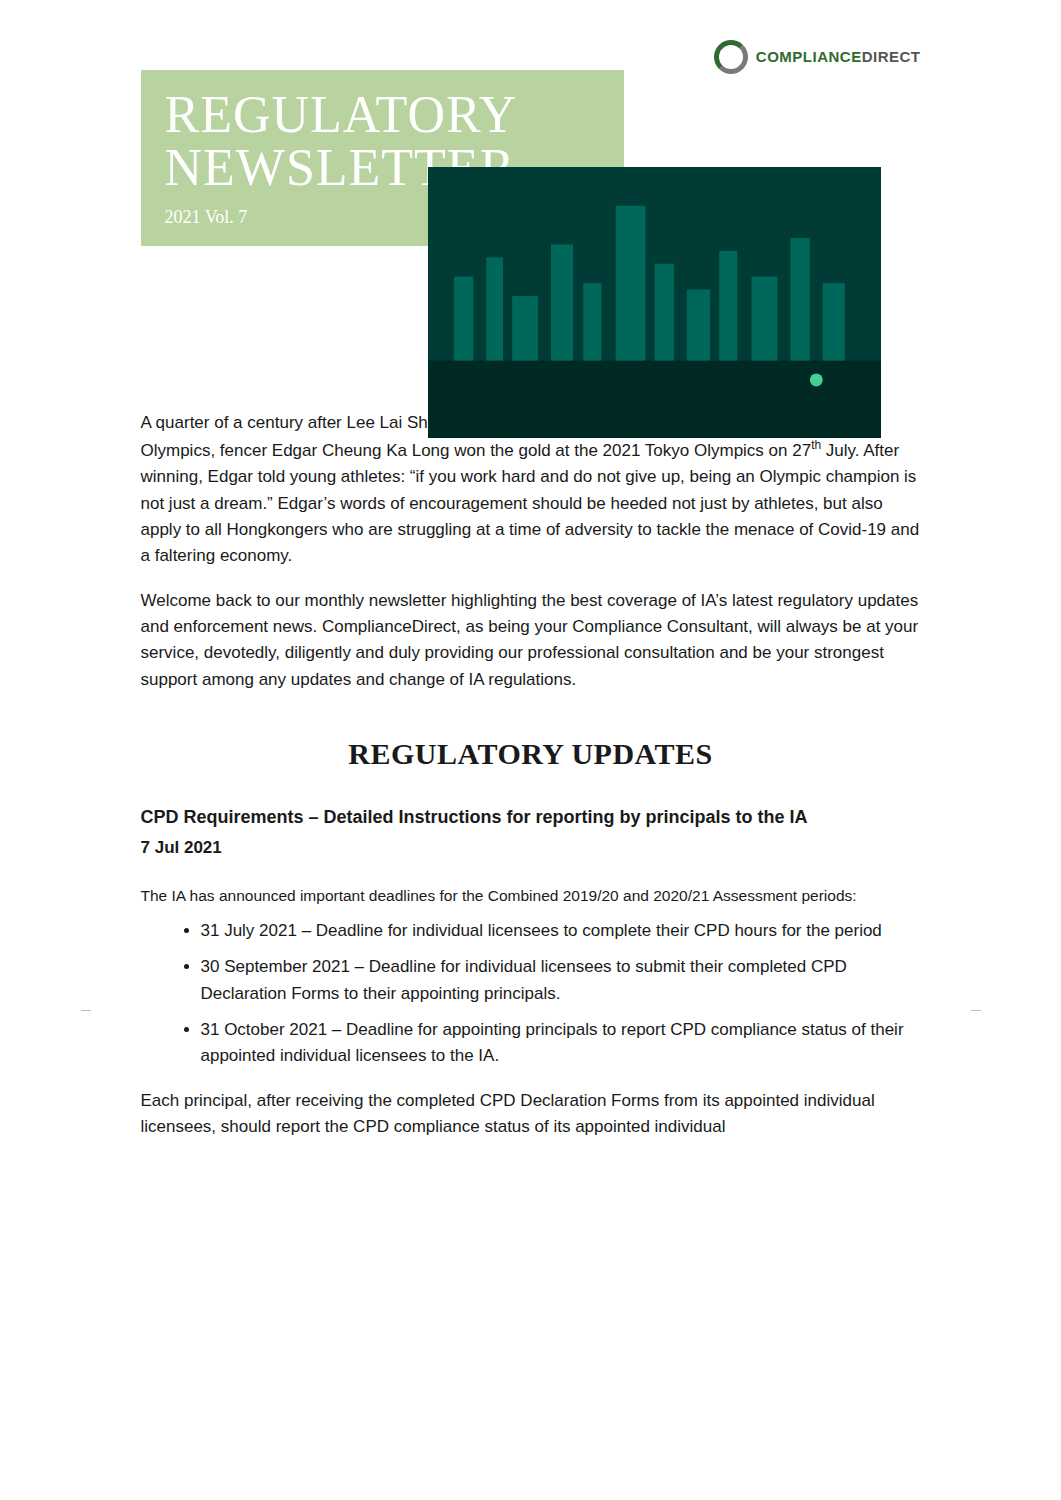COMPLIANCE DIRECT
REGULATORY
NEWSLETTER
2021 Vol. 7
A quarter of a century after Lee Lai Shan won a historic gold medal for Hong Kong at the Atlanta Olympics, fencer Edgar Cheung Ka Long won the gold at the 2021 Tokyo Olympics on 27th July. After winning, Edgar told young athletes: “if you work hard and do not give up, being an Olympic champion is not just a dream.” Edgar’s words of encouragement should be heeded not just by athletes, but also apply to all Hongkongers who are struggling at a time of adversity to tackle the menace of Covid-19 and a faltering economy.
Welcome back to our monthly newsletter highlighting the best coverage of IA’s latest regulatory updates and enforcement news. ComplianceDirect, as being your Compliance Consultant, will always be at your service, devotedly, diligently and duly providing our professional consultation and be your strongest support among any updates and change of IA regulations.
REGULATORY UPDATES
CPD Requirements – Detailed Instructions for reporting by principals to the IA
7 Jul 2021
The IA has announced important deadlines for the Combined 2019/20 and 2020/21 Assessment periods:
31 July 2021 – Deadline for individual licensees to complete their CPD hours for the period
30 September 2021 – Deadline for individual licensees to submit their completed CPD Declaration Forms to their appointing principals.
31 October 2021 – Deadline for appointing principals to report CPD compliance status of their appointed individual licensees to the IA.
Each principal, after receiving the completed CPD Declaration Forms from its appointed individual licensees, should report the CPD compliance status of its appointed individual